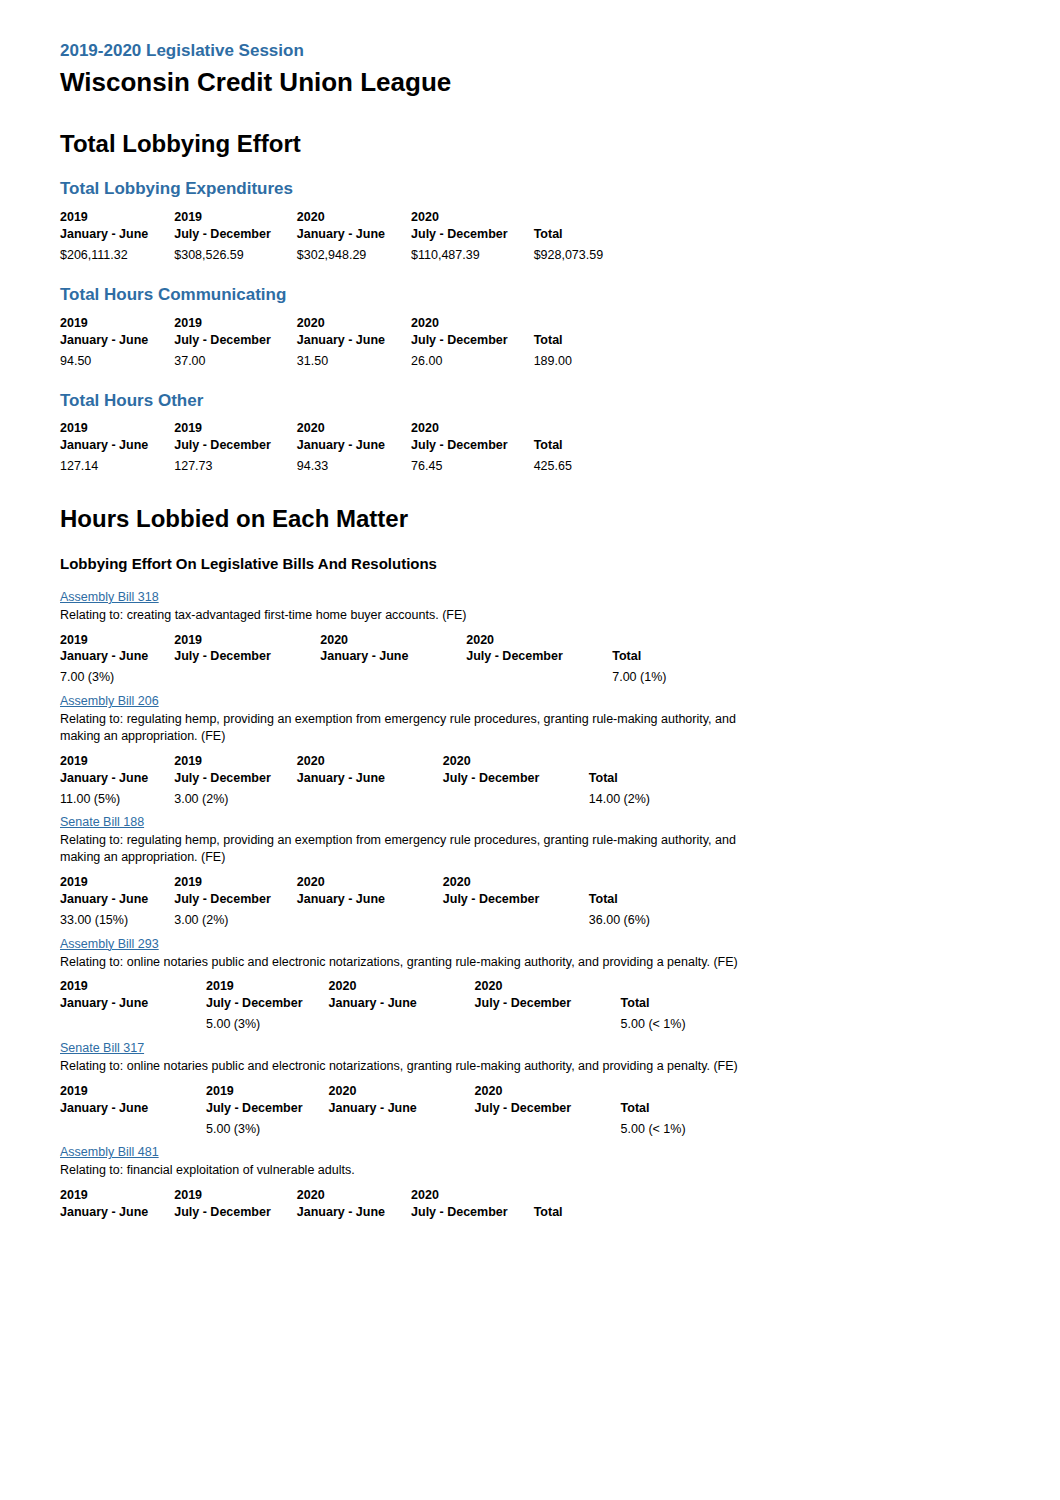2019-2020 Legislative Session
Wisconsin Credit Union League
Total Lobbying Effort
Total Lobbying Expenditures
| 2019 January - June | 2019 July - December | 2020 January - June | 2020 July - December | Total |
| --- | --- | --- | --- | --- |
| $206,111.32 | $308,526.59 | $302,948.29 | $110,487.39 | $928,073.59 |
Total Hours Communicating
| 2019 January - June | 2019 July - December | 2020 January - June | 2020 July - December | Total |
| --- | --- | --- | --- | --- |
| 94.50 | 37.00 | 31.50 | 26.00 | 189.00 |
Total Hours Other
| 2019 January - June | 2019 July - December | 2020 January - June | 2020 July - December | Total |
| --- | --- | --- | --- | --- |
| 127.14 | 127.73 | 94.33 | 76.45 | 425.65 |
Hours Lobbied on Each Matter
Lobbying Effort On Legislative Bills And Resolutions
Assembly Bill 318
Relating to: creating tax-advantaged first-time home buyer accounts. (FE)
| 2019 January - June | 2019 July - December | 2020 January - June | 2020 July - December | Total |
| --- | --- | --- | --- | --- |
| 7.00 (3%) | | | | 7.00 (1%) |
Assembly Bill 206
Relating to: regulating hemp, providing an exemption from emergency rule procedures, granting rule-making authority, and making an appropriation. (FE)
| 2019 January - June | 2019 July - December | 2020 January - June | 2020 July - December | Total |
| --- | --- | --- | --- | --- |
| 11.00 (5%) | 3.00 (2%) | | | 14.00 (2%) |
Senate Bill 188
Relating to: regulating hemp, providing an exemption from emergency rule procedures, granting rule-making authority, and making an appropriation. (FE)
| 2019 January - June | 2019 July - December | 2020 January - June | 2020 July - December | Total |
| --- | --- | --- | --- | --- |
| 33.00 (15%) | 3.00 (2%) | | | 36.00 (6%) |
Assembly Bill 293
Relating to: online notaries public and electronic notarizations, granting rule-making authority, and providing a penalty. (FE)
| 2019 January - June | 2019 July - December | 2020 January - June | 2020 July - December | Total |
| --- | --- | --- | --- | --- |
| | 5.00 (3%) | | | 5.00 (< 1%) |
Senate Bill 317
Relating to: online notaries public and electronic notarizations, granting rule-making authority, and providing a penalty. (FE)
| 2019 January - June | 2019 July - December | 2020 January - June | 2020 July - December | Total |
| --- | --- | --- | --- | --- |
| | 5.00 (3%) | | | 5.00 (< 1%) |
Assembly Bill 481
Relating to: financial exploitation of vulnerable adults.
| 2019 January - June | 2019 July - December | 2020 January - June | 2020 July - December | Total |
| --- | --- | --- | --- | --- |